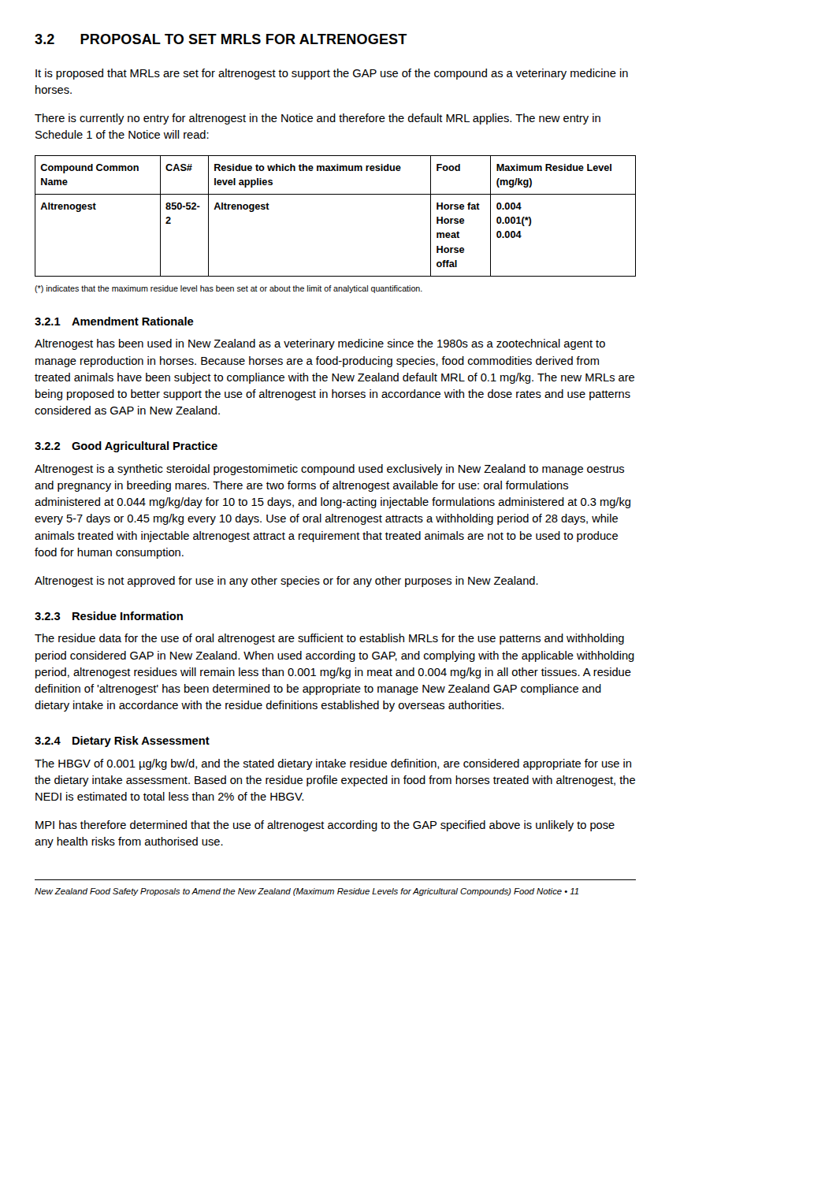3.2 PROPOSAL TO SET MRLS FOR ALTRENOGEST
It is proposed that MRLs are set for altrenogest to support the GAP use of the compound as a veterinary medicine in horses.
There is currently no entry for altrenogest in the Notice and therefore the default MRL applies. The new entry in Schedule 1 of the Notice will read:
| Compound Common Name | CAS# | Residue to which the maximum residue level applies | Food | Maximum Residue Level (mg/kg) |
| --- | --- | --- | --- | --- |
| Altrenogest | 850-52-2 | Altrenogest | Horse fat Horse meat Horse offal | 0.004 0.001(*) 0.004 |
(*) indicates that the maximum residue level has been set at or about the limit of analytical quantification.
3.2.1 Amendment Rationale
Altrenogest has been used in New Zealand as a veterinary medicine since the 1980s as a zootechnical agent to manage reproduction in horses. Because horses are a food-producing species, food commodities derived from treated animals have been subject to compliance with the New Zealand default MRL of 0.1 mg/kg. The new MRLs are being proposed to better support the use of altrenogest in horses in accordance with the dose rates and use patterns considered as GAP in New Zealand.
3.2.2 Good Agricultural Practice
Altrenogest is a synthetic steroidal progestomimetic compound used exclusively in New Zealand to manage oestrus and pregnancy in breeding mares. There are two forms of altrenogest available for use: oral formulations administered at 0.044 mg/kg/day for 10 to 15 days, and long-acting injectable formulations administered at 0.3 mg/kg every 5-7 days or 0.45 mg/kg every 10 days. Use of oral altrenogest attracts a withholding period of 28 days, while animals treated with injectable altrenogest attract a requirement that treated animals are not to be used to produce food for human consumption.
Altrenogest is not approved for use in any other species or for any other purposes in New Zealand.
3.2.3 Residue Information
The residue data for the use of oral altrenogest are sufficient to establish MRLs for the use patterns and withholding period considered GAP in New Zealand. When used according to GAP, and complying with the applicable withholding period, altrenogest residues will remain less than 0.001 mg/kg in meat and 0.004 mg/kg in all other tissues. A residue definition of 'altrenogest' has been determined to be appropriate to manage New Zealand GAP compliance and dietary intake in accordance with the residue definitions established by overseas authorities.
3.2.4 Dietary Risk Assessment
The HBGV of 0.001 µg/kg bw/d, and the stated dietary intake residue definition, are considered appropriate for use in the dietary intake assessment. Based on the residue profile expected in food from horses treated with altrenogest, the NEDI is estimated to total less than 2% of the HBGV.
MPI has therefore determined that the use of altrenogest according to the GAP specified above is unlikely to pose any health risks from authorised use.
New Zealand Food Safety Proposals to Amend the New Zealand (Maximum Residue Levels for Agricultural Compounds) Food Notice • 11